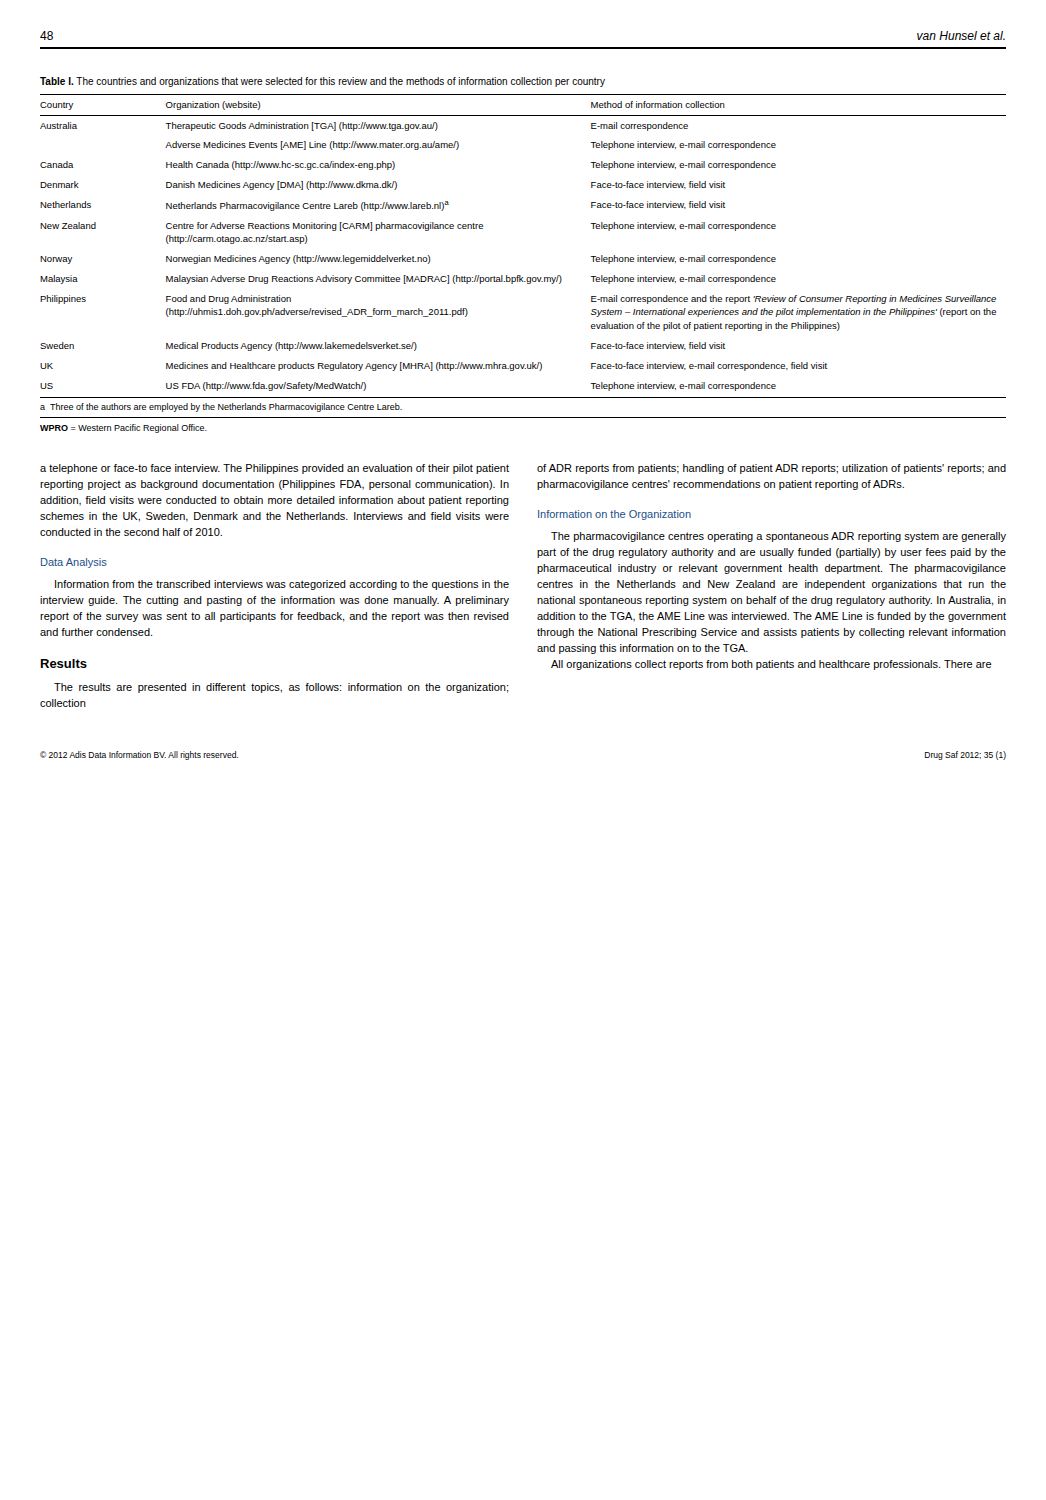48 van Hunsel et al.
Table I. The countries and organizations that were selected for this review and the methods of information collection per country
| Country | Organization (website) | Method of information collection |
| --- | --- | --- |
| Australia | Therapeutic Goods Administration [TGA] (http://www.tga.gov.au/) | E-mail correspondence |
| | Adverse Medicines Events [AME] Line (http://www.mater.org.au/ame/) | Telephone interview, e-mail correspondence |
| Canada | Health Canada (http://www.hc-sc.gc.ca/index-eng.php) | Telephone interview, e-mail correspondence |
| Denmark | Danish Medicines Agency [DMA] (http://www.dkma.dk/) | Face-to-face interview, field visit |
| Netherlands | Netherlands Pharmacovigilance Centre Lareb (http://www.lareb.nl) a | Face-to-face interview, field visit |
| New Zealand | Centre for Adverse Reactions Monitoring [CARM] pharmacovigilance centre (http://carm.otago.ac.nz/start.asp) | Telephone interview, e-mail correspondence |
| Norway | Norwegian Medicines Agency (http://www.legemiddelverket.no) | Telephone interview, e-mail correspondence |
| Malaysia | Malaysian Adverse Drug Reactions Advisory Committee [MADRAC] (http://portal.bpfk.gov.my/) | Telephone interview, e-mail correspondence |
| Philippines | Food and Drug Administration (http://uhmis1.doh.gov.ph/adverse/revised_ADR_form_march_2011.pdf) | E-mail correspondence and the report 'Review of Consumer Reporting in Medicines Surveillance System – International experiences and the pilot implementation in the Philippines' (report on the evaluation of the pilot of patient reporting in the Philippines) |
| Sweden | Medical Products Agency (http://www.lakemedelsverket.se/) | Face-to-face interview, field visit |
| UK | Medicines and Healthcare products Regulatory Agency [MHRA] (http://www.mhra.gov.uk/) | Face-to-face interview, e-mail correspondence, field visit |
| US | US FDA (http://www.fda.gov/Safety/MedWatch/) | Telephone interview, e-mail correspondence |
a Three of the authors are employed by the Netherlands Pharmacovigilance Centre Lareb.
WPRO = Western Pacific Regional Office.
a telephone or face-to face interview. The Philippines provided an evaluation of their pilot patient reporting project as background documentation (Philippines FDA, personal communication). In addition, field visits were conducted to obtain more detailed information about patient reporting schemes in the UK, Sweden, Denmark and the Netherlands. Interviews and field visits were conducted in the second half of 2010.
Data Analysis
Information from the transcribed interviews was categorized according to the questions in the interview guide. The cutting and pasting of the information was done manually. A preliminary report of the survey was sent to all participants for feedback, and the report was then revised and further condensed.
Results
The results are presented in different topics, as follows: information on the organization; collection
of ADR reports from patients; handling of patient ADR reports; utilization of patients' reports; and pharmacovigilance centres' recommendations on patient reporting of ADRs.
Information on the Organization
The pharmacovigilance centres operating a spontaneous ADR reporting system are generally part of the drug regulatory authority and are usually funded (partially) by user fees paid by the pharmaceutical industry or relevant government health department. The pharmacovigilance centres in the Netherlands and New Zealand are independent organizations that run the national spontaneous reporting system on behalf of the drug regulatory authority. In Australia, in addition to the TGA, the AME Line was interviewed. The AME Line is funded by the government through the National Prescribing Service and assists patients by collecting relevant information and passing this information on to the TGA.
All organizations collect reports from both patients and healthcare professionals. There are
© 2012 Adis Data Information BV. All rights reserved. Drug Saf 2012; 35 (1)